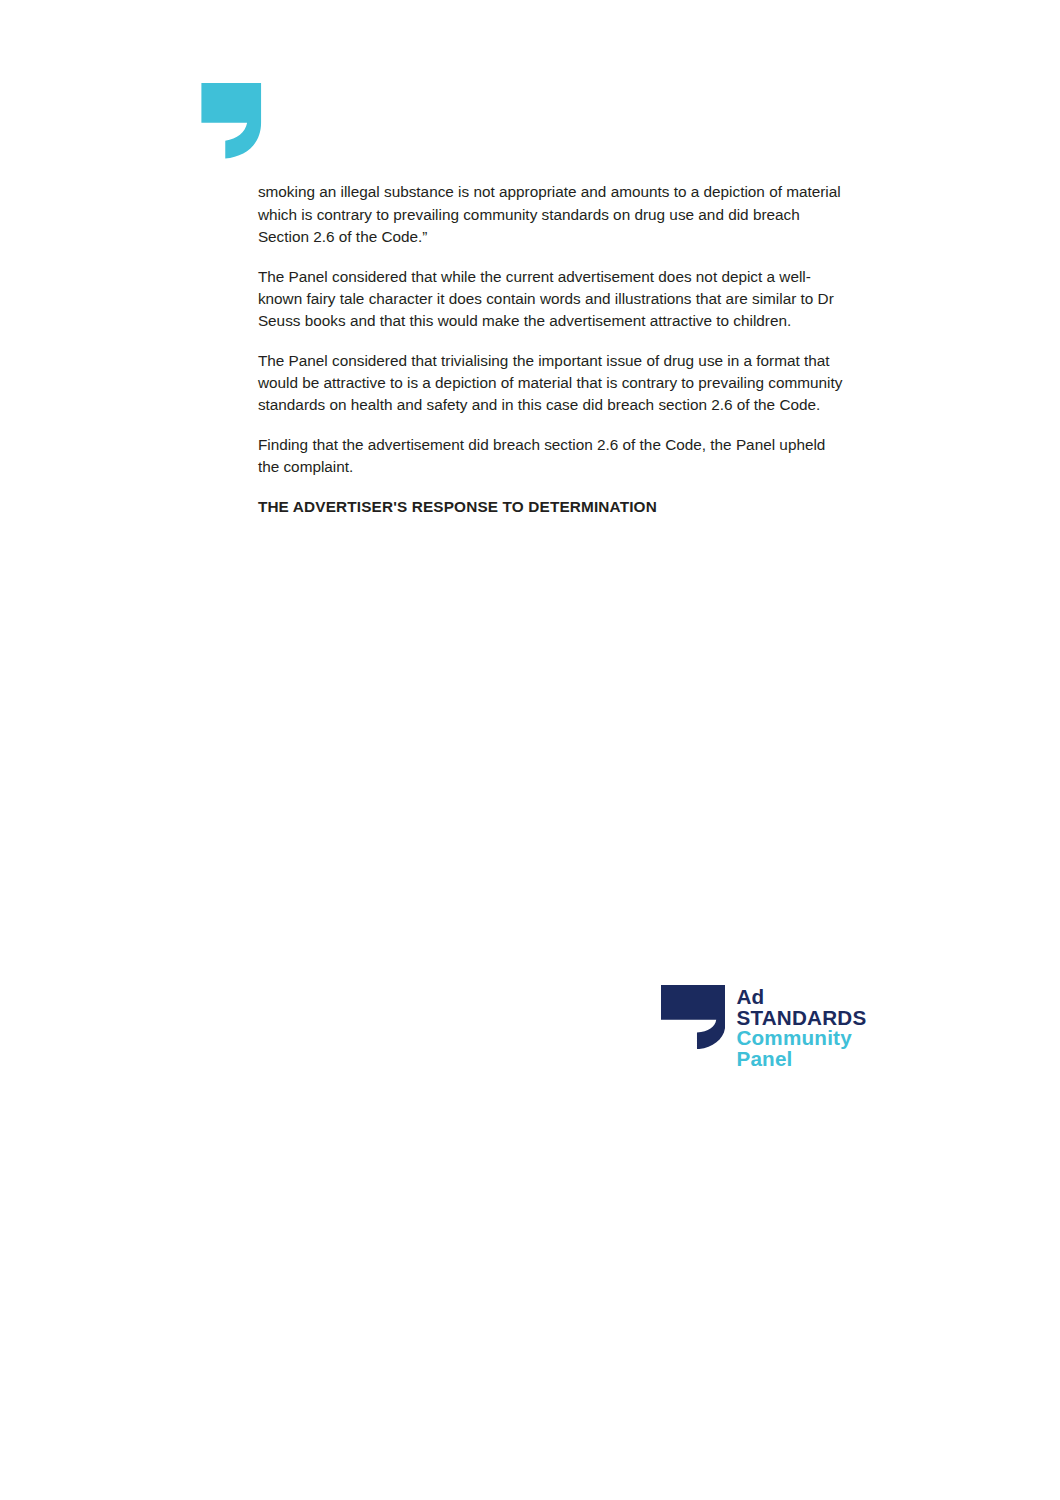smoking an illegal substance is not appropriate and amounts to a depiction of material which is contrary to prevailing community standards on drug use and did breach Section 2.6 of the Code.”
The Panel considered that while the current advertisement does not depict a well-known fairy tale character it does contain words and illustrations that are similar to Dr Seuss books and that this would make the advertisement attractive to children.
The Panel considered that trivialising the important issue of drug use in a format that would be attractive to is a depiction of material that is contrary to prevailing community standards on health and safety and in this case did breach section 2.6 of the Code.
Finding that the advertisement did breach section 2.6 of the Code, the Panel upheld the complaint.
THE ADVERTISER'S RESPONSE TO DETERMINATION
Ad STANDARDS Community Panel